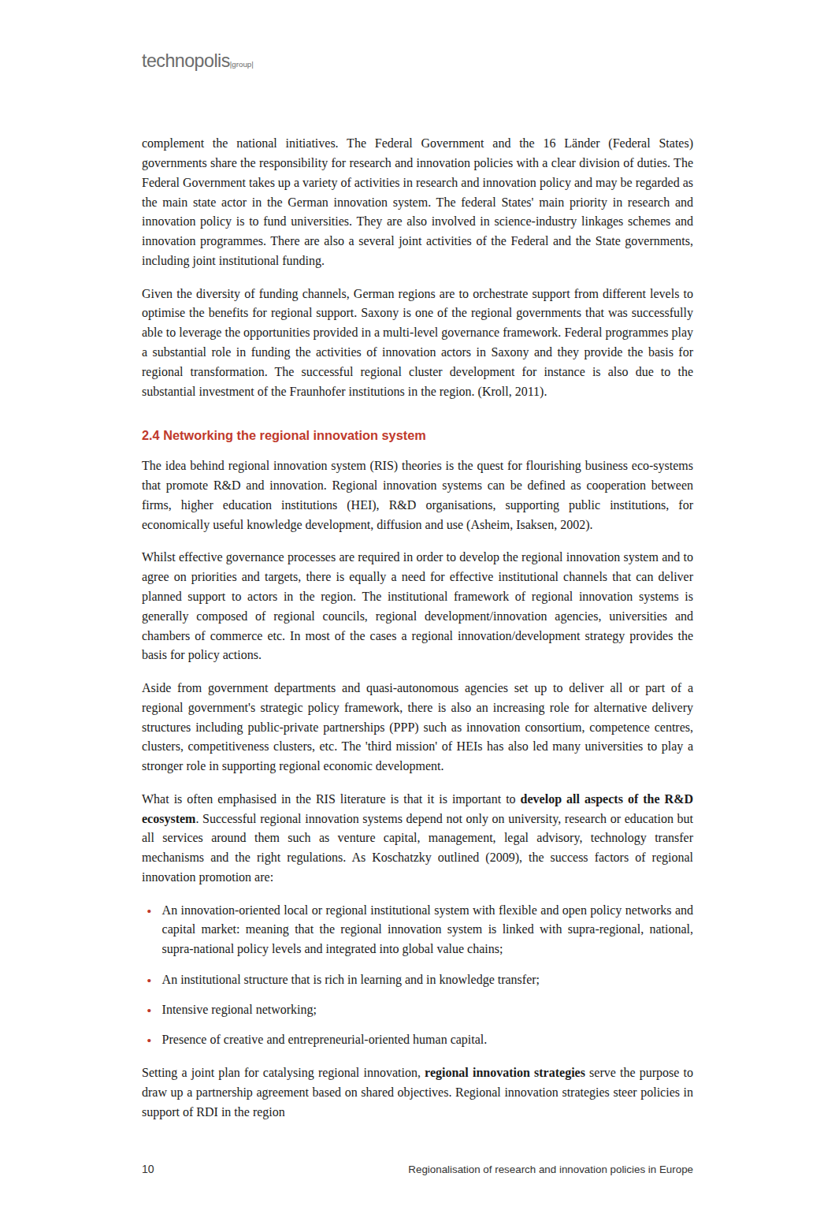technopolis|group|
complement the national initiatives. The Federal Government and the 16 Länder (Federal States) governments share the responsibility for research and innovation policies with a clear division of duties. The Federal Government takes up a variety of activities in research and innovation policy and may be regarded as the main state actor in the German innovation system. The federal States' main priority in research and innovation policy is to fund universities. They are also involved in science-industry linkages schemes and innovation programmes. There are also a several joint activities of the Federal and the State governments, including joint institutional funding.
Given the diversity of funding channels, German regions are to orchestrate support from different levels to optimise the benefits for regional support. Saxony is one of the regional governments that was successfully able to leverage the opportunities provided in a multi-level governance framework. Federal programmes play a substantial role in funding the activities of innovation actors in Saxony and they provide the basis for regional transformation. The successful regional cluster development for instance is also due to the substantial investment of the Fraunhofer institutions in the region. (Kroll, 2011).
2.4 Networking the regional innovation system
The idea behind regional innovation system (RIS) theories is the quest for flourishing business eco-systems that promote R&D and innovation. Regional innovation systems can be defined as cooperation between firms, higher education institutions (HEI), R&D organisations, supporting public institutions, for economically useful knowledge development, diffusion and use (Asheim, Isaksen, 2002).
Whilst effective governance processes are required in order to develop the regional innovation system and to agree on priorities and targets, there is equally a need for effective institutional channels that can deliver planned support to actors in the region. The institutional framework of regional innovation systems is generally composed of regional councils, regional development/innovation agencies, universities and chambers of commerce etc. In most of the cases a regional innovation/development strategy provides the basis for policy actions.
Aside from government departments and quasi-autonomous agencies set up to deliver all or part of a regional government's strategic policy framework, there is also an increasing role for alternative delivery structures including public-private partnerships (PPP) such as innovation consortium, competence centres, clusters, competitiveness clusters, etc. The 'third mission' of HEIs has also led many universities to play a stronger role in supporting regional economic development.
What is often emphasised in the RIS literature is that it is important to develop all aspects of the R&D ecosystem. Successful regional innovation systems depend not only on university, research or education but all services around them such as venture capital, management, legal advisory, technology transfer mechanisms and the right regulations. As Koschatzky outlined (2009), the success factors of regional innovation promotion are:
An innovation-oriented local or regional institutional system with flexible and open policy networks and capital market: meaning that the regional innovation system is linked with supra-regional, national, supra-national policy levels and integrated into global value chains;
An institutional structure that is rich in learning and in knowledge transfer;
Intensive regional networking;
Presence of creative and entrepreneurial-oriented human capital.
Setting a joint plan for catalysing regional innovation, regional innovation strategies serve the purpose to draw up a partnership agreement based on shared objectives. Regional innovation strategies steer policies in support of RDI in the region
10 Regionalisation of research and innovation policies in Europe